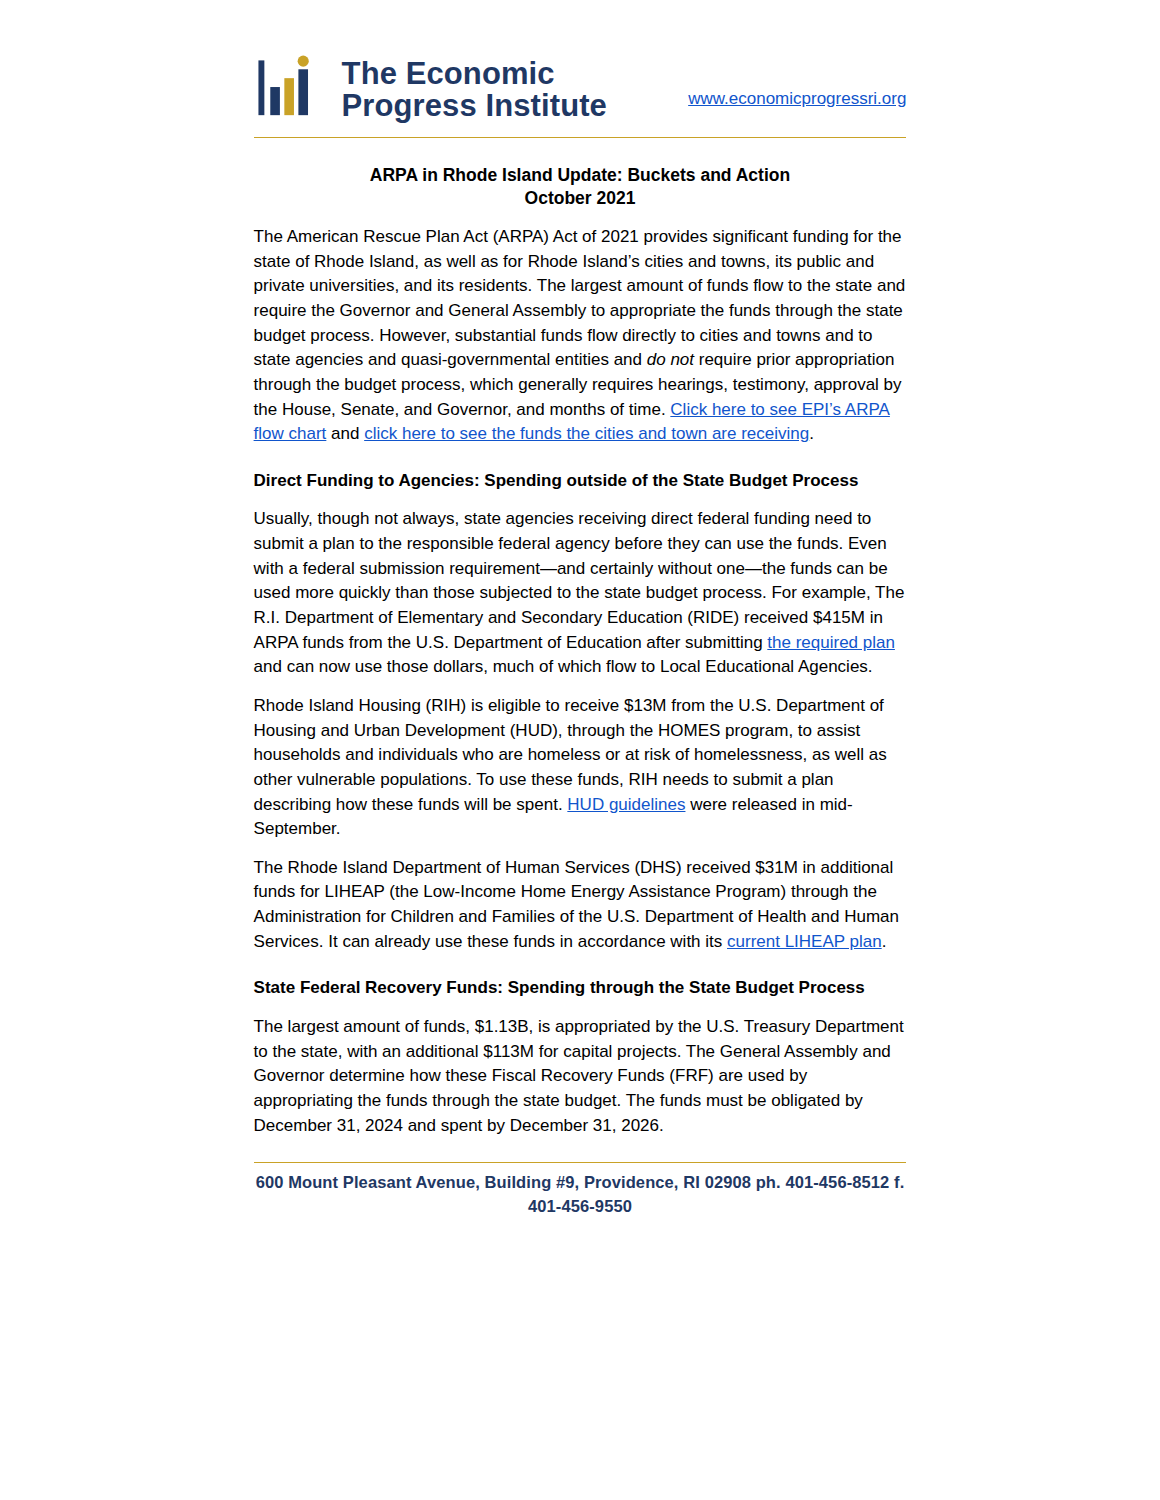The Economic Progress Institute
www.economicprogressri.org
ARPA in Rhode Island Update: Buckets and Action October 2021
The American Rescue Plan Act (ARPA) Act of 2021 provides significant funding for the state of Rhode Island, as well as for Rhode Island’s cities and towns, its public and private universities, and its residents. The largest amount of funds flow to the state and require the Governor and General Assembly to appropriate the funds through the state budget process. However, substantial funds flow directly to cities and towns and to state agencies and quasi-governmental entities and do not require prior appropriation through the budget process, which generally requires hearings, testimony, approval by the House, Senate, and Governor, and months of time. Click here to see EPI’s ARPA flow chart and click here to see the funds the cities and town are receiving.
Direct Funding to Agencies: Spending outside of the State Budget Process
Usually, though not always, state agencies receiving direct federal funding need to submit a plan to the responsible federal agency before they can use the funds. Even with a federal submission requirement—and certainly without one—the funds can be used more quickly than those subjected to the state budget process. For example, The R.I. Department of Elementary and Secondary Education (RIDE) received $415M in ARPA funds from the U.S. Department of Education after submitting the required plan and can now use those dollars, much of which flow to Local Educational Agencies.
Rhode Island Housing (RIH) is eligible to receive $13M from the U.S. Department of Housing and Urban Development (HUD), through the HOMES program, to assist households and individuals who are homeless or at risk of homelessness, as well as other vulnerable populations. To use these funds, RIH needs to submit a plan describing how these funds will be spent. HUD guidelines were released in mid-September.
The Rhode Island Department of Human Services (DHS) received $31M in additional funds for LIHEAP (the Low-Income Home Energy Assistance Program) through the Administration for Children and Families of the U.S. Department of Health and Human Services. It can already use these funds in accordance with its current LIHEAP plan.
State Federal Recovery Funds: Spending through the State Budget Process
The largest amount of funds, $1.13B, is appropriated by the U.S. Treasury Department to the state, with an additional $113M for capital projects. The General Assembly and Governor determine how these Fiscal Recovery Funds (FRF) are used by appropriating the funds through the state budget. The funds must be obligated by December 31, 2024 and spent by December 31, 2026.
600 Mount Pleasant Avenue, Building #9, Providence, RI 02908 ph. 401-456-8512 f. 401-456-9550